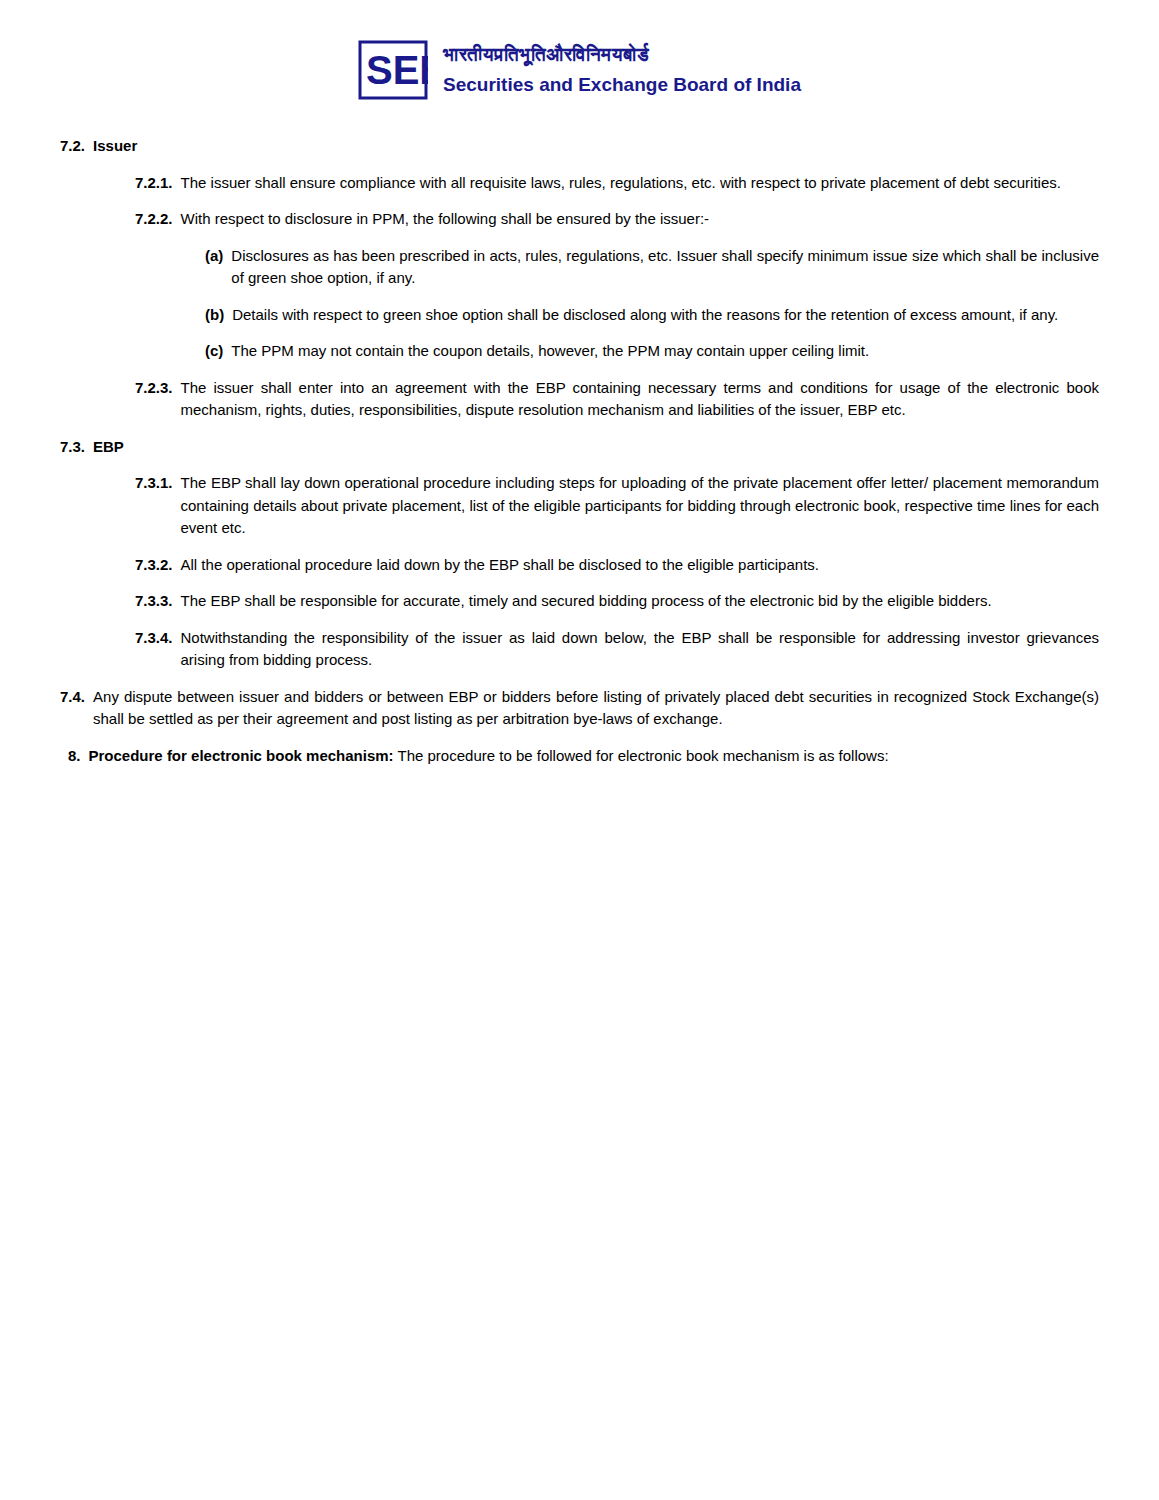SEBI
भारतीयप्रतिभूतिऔरविनिमयबोर्ड
Securities and Exchange Board of India
7.2. Issuer
7.2.1. The issuer shall ensure compliance with all requisite laws, rules, regulations, etc. with respect to private placement of debt securities.
7.2.2. With respect to disclosure in PPM, the following shall be ensured by the issuer:-
(a) Disclosures as has been prescribed in acts, rules, regulations, etc. Issuer shall specify minimum issue size which shall be inclusive of green shoe option, if any.
(b) Details with respect to green shoe option shall be disclosed along with the reasons for the retention of excess amount, if any.
(c) The PPM may not contain the coupon details, however, the PPM may contain upper ceiling limit.
7.2.3. The issuer shall enter into an agreement with the EBP containing necessary terms and conditions for usage of the electronic book mechanism, rights, duties, responsibilities, dispute resolution mechanism and liabilities of the issuer, EBP etc.
7.3. EBP
7.3.1. The EBP shall lay down operational procedure including steps for uploading of the private placement offer letter/ placement memorandum containing details about private placement, list of the eligible participants for bidding through electronic book, respective time lines for each event etc.
7.3.2. All the operational procedure laid down by the EBP shall be disclosed to the eligible participants.
7.3.3. The EBP shall be responsible for accurate, timely and secured bidding process of the electronic bid by the eligible bidders.
7.3.4. Notwithstanding the responsibility of the issuer as laid down below, the EBP shall be responsible for addressing investor grievances arising from bidding process.
7.4. Any dispute between issuer and bidders or between EBP or bidders before listing of privately placed debt securities in recognized Stock Exchange(s) shall be settled as per their agreement and post listing as per arbitration bye-laws of exchange.
8. Procedure for electronic book mechanism: The procedure to be followed for electronic book mechanism is as follows: